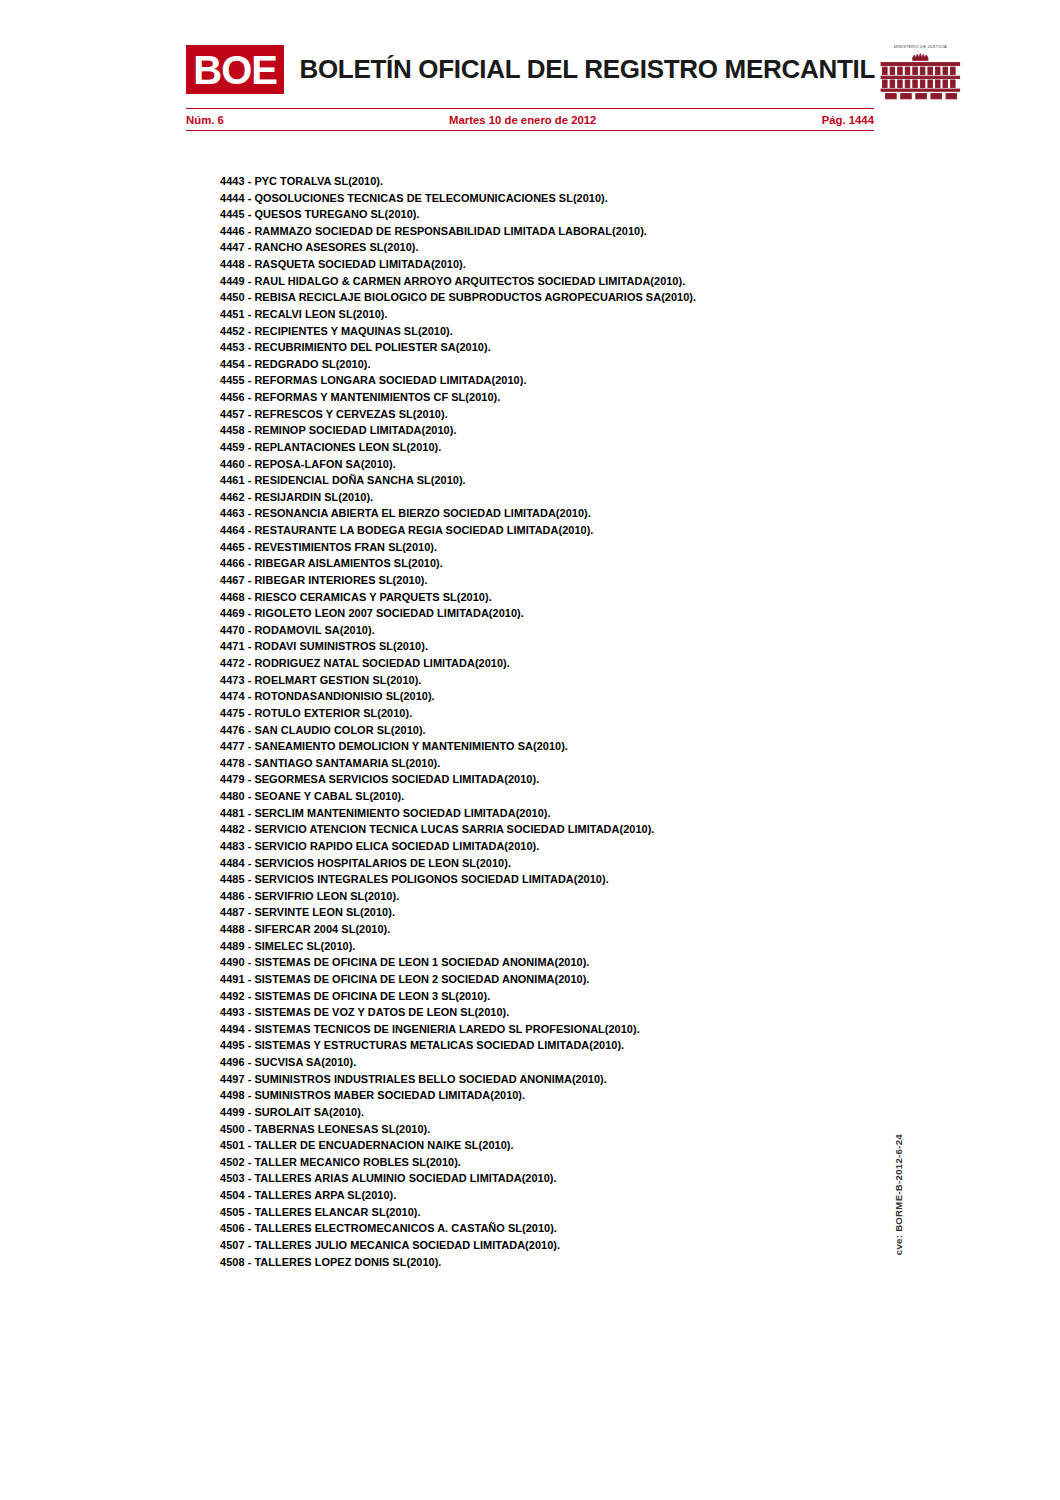BOE
BOLETÍN OFICIAL DEL REGISTRO MERCANTIL
MINISTERIO DE JUSTICIA
Núm. 6
Martes 10 de enero de 2012
Pág. 1444
4443 - PYC TORALVA SL(2010).
4444 - QOSOLUCIONES TECNICAS DE TELECOMUNICACIONES SL(2010).
4445 - QUESOS TUREGANO SL(2010).
4446 - RAMMAZO SOCIEDAD DE RESPONSABILIDAD LIMITADA LABORAL(2010).
4447 - RANCHO ASESORES SL(2010).
4448 - RASQUETA SOCIEDAD LIMITADA(2010).
4449 - RAUL HIDALGO & CARMEN ARROYO ARQUITECTOS SOCIEDAD LIMITADA(2010).
4450 - REBISA RECICLAJE BIOLOGICO DE SUBPRODUCTOS AGROPECUARIOS SA(2010).
4451 - RECALVI LEON SL(2010).
4452 - RECIPIENTES Y MAQUINAS SL(2010).
4453 - RECUBRIMIENTO DEL POLIESTER SA(2010).
4454 - REDGRADO SL(2010).
4455 - REFORMAS LONGARA SOCIEDAD LIMITADA(2010).
4456 - REFORMAS Y MANTENIMIENTOS CF SL(2010).
4457 - REFRESCOS Y CERVEZAS SL(2010).
4458 - REMINOP SOCIEDAD LIMITADA(2010).
4459 - REPLANTACIONES LEON SL(2010).
4460 - REPOSA-LAFON SA(2010).
4461 - RESIDENCIAL DOÑA SANCHA SL(2010).
4462 - RESIJARDIN SL(2010).
4463 - RESONANCIA ABIERTA EL BIERZO SOCIEDAD LIMITADA(2010).
4464 - RESTAURANTE LA BODEGA REGIA SOCIEDAD LIMITADA(2010).
4465 - REVESTIMIENTOS FRAN SL(2010).
4466 - RIBEGAR AISLAMIENTOS SL(2010).
4467 - RIBEGAR INTERIORES SL(2010).
4468 - RIESCO CERAMICAS Y PARQUETS SL(2010).
4469 - RIGOLETO LEON 2007 SOCIEDAD LIMITADA(2010).
4470 - RODAMOVIL SA(2010).
4471 - RODAVI SUMINISTROS SL(2010).
4472 - RODRIGUEZ NATAL SOCIEDAD LIMITADA(2010).
4473 - ROELMART GESTION SL(2010).
4474 - ROTONDASANDIONISIO SL(2010).
4475 - ROTULO EXTERIOR SL(2010).
4476 - SAN CLAUDIO COLOR SL(2010).
4477 - SANEAMIENTO DEMOLICION Y MANTENIMIENTO SA(2010).
4478 - SANTIAGO SANTAMARIA SL(2010).
4479 - SEGORMESA SERVICIOS SOCIEDAD LIMITADA(2010).
4480 - SEOANE Y CABAL SL(2010).
4481 - SERCLIM MANTENIMIENTO SOCIEDAD LIMITADA(2010).
4482 - SERVICIO ATENCION TECNICA LUCAS SARRIA SOCIEDAD LIMITADA(2010).
4483 - SERVICIO RAPIDO ELICA SOCIEDAD LIMITADA(2010).
4484 - SERVICIOS HOSPITALARIOS DE LEON SL(2010).
4485 - SERVICIOS INTEGRALES POLIGONOS SOCIEDAD LIMITADA(2010).
4486 - SERVIFRIO LEON SL(2010).
4487 - SERVINTE LEON SL(2010).
4488 - SIFERCAR 2004 SL(2010).
4489 - SIMELEC SL(2010).
4490 - SISTEMAS DE OFICINA DE LEON 1 SOCIEDAD ANONIMA(2010).
4491 - SISTEMAS DE OFICINA DE LEON 2 SOCIEDAD ANONIMA(2010).
4492 - SISTEMAS DE OFICINA DE LEON 3 SL(2010).
4493 - SISTEMAS DE VOZ Y DATOS DE LEON SL(2010).
4494 - SISTEMAS TECNICOS DE INGENIERIA LAREDO SL PROFESIONAL(2010).
4495 - SISTEMAS Y ESTRUCTURAS METALICAS SOCIEDAD LIMITADA(2010).
4496 - SUCVISA SA(2010).
4497 - SUMINISTROS INDUSTRIALES BELLO SOCIEDAD ANONIMA(2010).
4498 - SUMINISTROS MABER SOCIEDAD LIMITADA(2010).
4499 - SUROLAIT SA(2010).
4500 - TABERNAS LEONESAS SL(2010).
4501 - TALLER DE ENCUADERNACION NAIKE SL(2010).
4502 - TALLER MECANICO ROBLES SL(2010).
4503 - TALLERES ARIAS ALUMINIO SOCIEDAD LIMITADA(2010).
4504 - TALLERES ARPA SL(2010).
4505 - TALLERES ELANCAR SL(2010).
4506 - TALLERES ELECTROMECANICOS A. CASTAÑO SL(2010).
4507 - TALLERES JULIO MECANICA SOCIEDAD LIMITADA(2010).
4508 - TALLERES LOPEZ DONIS SL(2010).
cve: BORME-B-2012-6-24